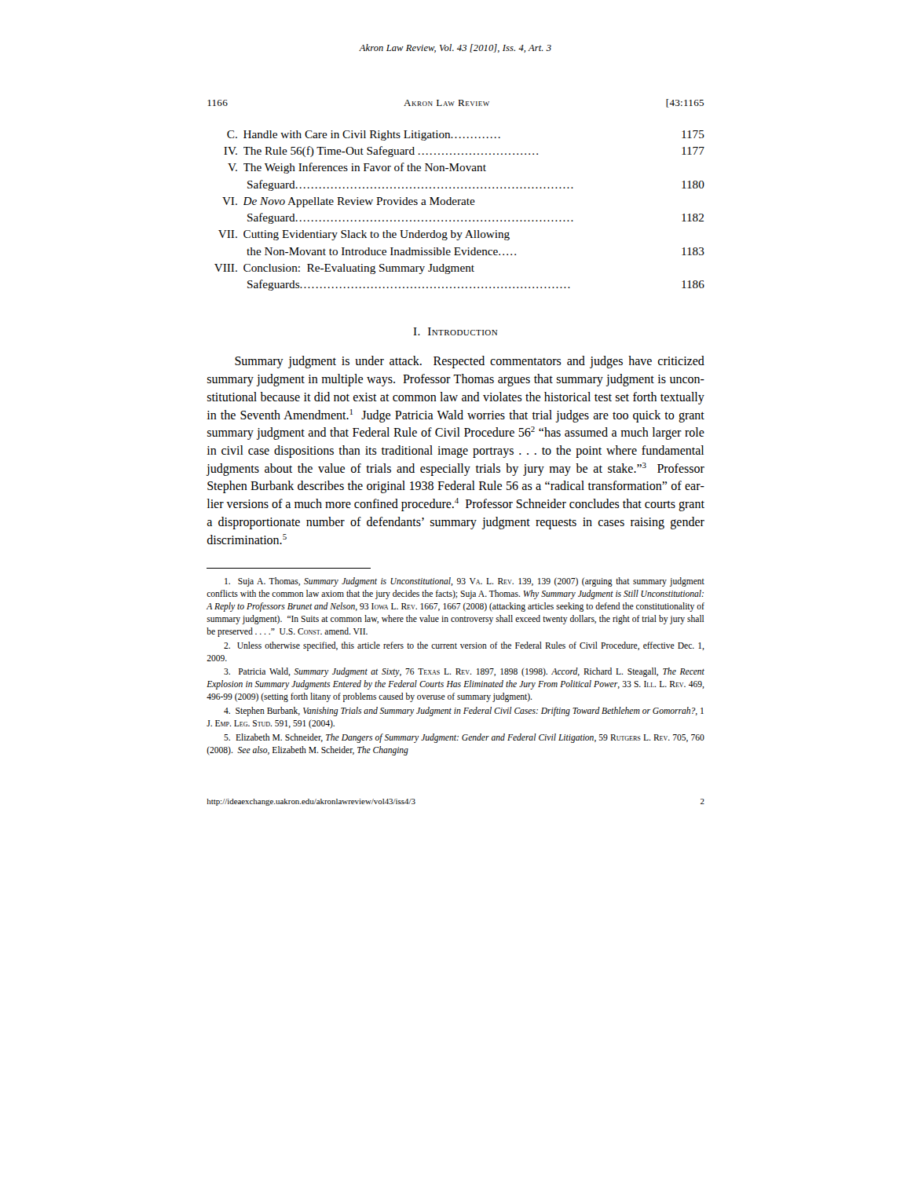Akron Law Review, Vol. 43 [2010], Iss. 4, Art. 3
1166 Akron Law Review [43:1165
C. Handle with Care in Civil Rights Litigation............. 1175
IV. The Rule 56(f) Time-Out Safeguard ............................... 1177
V. The Weigh Inferences in Favor of the Non-Movant
Safeguard....................................................................... 1180
VI. De Novo Appellate Review Provides a Moderate
Safeguard....................................................................... 1182
VII. Cutting Evidentiary Slack to the Underdog by Allowing
the Non-Movant to Introduce Inadmissible Evidence..... 1183
VIII. Conclusion: Re-Evaluating Summary Judgment
Safeguards..................................................................... 1186
I. Introduction
Summary judgment is under attack. Respected commentators and judges have criticized summary judgment in multiple ways. Professor Thomas argues that summary judgment is unconstitutional because it did not exist at common law and violates the historical test set forth textually in the Seventh Amendment.1 Judge Patricia Wald worries that trial judges are too quick to grant summary judgment and that Federal Rule of Civil Procedure 562 “has assumed a much larger role in civil case dispositions than its traditional image portrays . . . to the point where fundamental judgments about the value of trials and especially trials by jury may be at stake.”3 Professor Stephen Burbank describes the original 1938 Federal Rule 56 as a “radical transformation” of earlier versions of a much more confined procedure.4 Professor Schneider concludes that courts grant a disproportionate number of defendants’ summary judgment requests in cases raising gender discrimination.5
1. Suja A. Thomas, Summary Judgment is Unconstitutional, 93 Va. L. Rev. 139, 139 (2007) (arguing that summary judgment conflicts with the common law axiom that the jury decides the facts); Suja A. Thomas. Why Summary Judgment is Still Unconstitutional: A Reply to Professors Brunet and Nelson, 93 Iowa L. Rev. 1667, 1667 (2008) (attacking articles seeking to defend the constitutionality of summary judgment). “In Suits at common law, where the value in controversy shall exceed twenty dollars, the right of trial by jury shall be preserved . . . .” U.S. Const. amend. VII.
2. Unless otherwise specified, this article refers to the current version of the Federal Rules of Civil Procedure, effective Dec. 1, 2009.
3. Patricia Wald, Summary Judgment at Sixty, 76 Texas L. Rev. 1897, 1898 (1998). Accord, Richard L. Steagall, The Recent Explosion in Summary Judgments Entered by the Federal Courts Has Eliminated the Jury From Political Power, 33 S. Ill. L. Rev. 469, 496-99 (2009) (setting forth litany of problems caused by overuse of summary judgment).
4. Stephen Burbank, Vanishing Trials and Summary Judgment in Federal Civil Cases: Drifting Toward Bethlehem or Gomorrah?, 1 J. Emp. Leg. Stud. 591, 591 (2004).
5. Elizabeth M. Schneider, The Dangers of Summary Judgment: Gender and Federal Civil Litigation, 59 Rutgers L. Rev. 705, 760 (2008). See also, Elizabeth M. Scheider, The Changing
http://ideaexchange.uakron.edu/akronlawreview/vol43/iss4/3 2